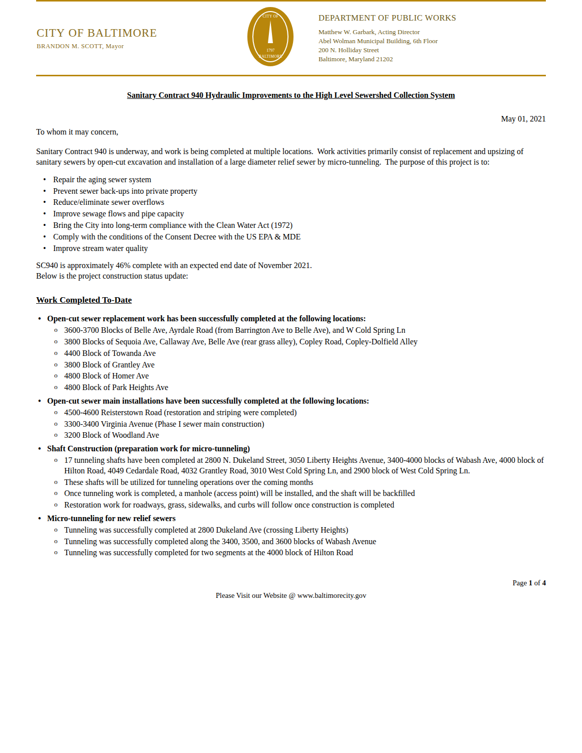| CITY OF BALTIMORE BRANDON M. SCOTT, Mayor | CITY OF 1797 BALTIMORE | DEPARTMENT OF PUBLIC WORKS Matthew W. Garbark, Acting Director Abel Wolman Municipal Building, 6th Floor 200 N. Holliday Street Baltimore, Maryland 21202 |
Sanitary Contract 940 Hydraulic Improvements to the High Level Sewershed Collection System
May 01, 2021
To whom it may concern,
Sanitary Contract 940 is underway, and work is being completed at multiple locations. Work activities primarily consist of replacement and upsizing of sanitary sewers by open-cut excavation and installation of a large diameter relief sewer by micro-tunneling. The purpose of this project is to:
Repair the aging sewer system
Prevent sewer back-ups into private property
Reduce/eliminate sewer overflows
Improve sewage flows and pipe capacity
Bring the City into long-term compliance with the Clean Water Act (1972)
Comply with the conditions of the Consent Decree with the US EPA & MDE
Improve stream water quality
SC940 is approximately 46% complete with an expected end date of November 2021.
Below is the project construction status update:
Work Completed To-Date
Open-cut sewer replacement work has been successfully completed at the following locations:
3600-3700 Blocks of Belle Ave, Ayrdale Road (from Barrington Ave to Belle Ave), and W Cold Spring Ln
3800 Blocks of Sequoia Ave, Callaway Ave, Belle Ave (rear grass alley), Copley Road, Copley-Dolfield Alley
4400 Block of Towanda Ave
3800 Block of Grantley Ave
4800 Block of Homer Ave
4800 Block of Park Heights Ave
Open-cut sewer main installations have been successfully completed at the following locations:
4500-4600 Reisterstown Road (restoration and striping were completed)
3300-3400 Virginia Avenue (Phase I sewer main construction)
3200 Block of Woodland Ave
Shaft Construction (preparation work for micro-tunneling)
17 tunneling shafts have been completed at 2800 N. Dukeland Street, 3050 Liberty Heights Avenue, 3400-4000 blocks of Wabash Ave, 4000 block of Hilton Road, 4049 Cedardale Road, 4032 Grantley Road, 3010 West Cold Spring Ln, and 2900 block of West Cold Spring Ln.
These shafts will be utilized for tunneling operations over the coming months
Once tunneling work is completed, a manhole (access point) will be installed, and the shaft will be backfilled
Restoration work for roadways, grass, sidewalks, and curbs will follow once construction is completed
Micro-tunneling for new relief sewers
Tunneling was successfully completed at 2800 Dukeland Ave (crossing Liberty Heights)
Tunneling was successfully completed along the 3400, 3500, and 3600 blocks of Wabash Avenue
Tunneling was successfully completed for two segments at the 4000 block of Hilton Road
Page 1 of 4
Please Visit our Website @ www.baltimorecity.gov